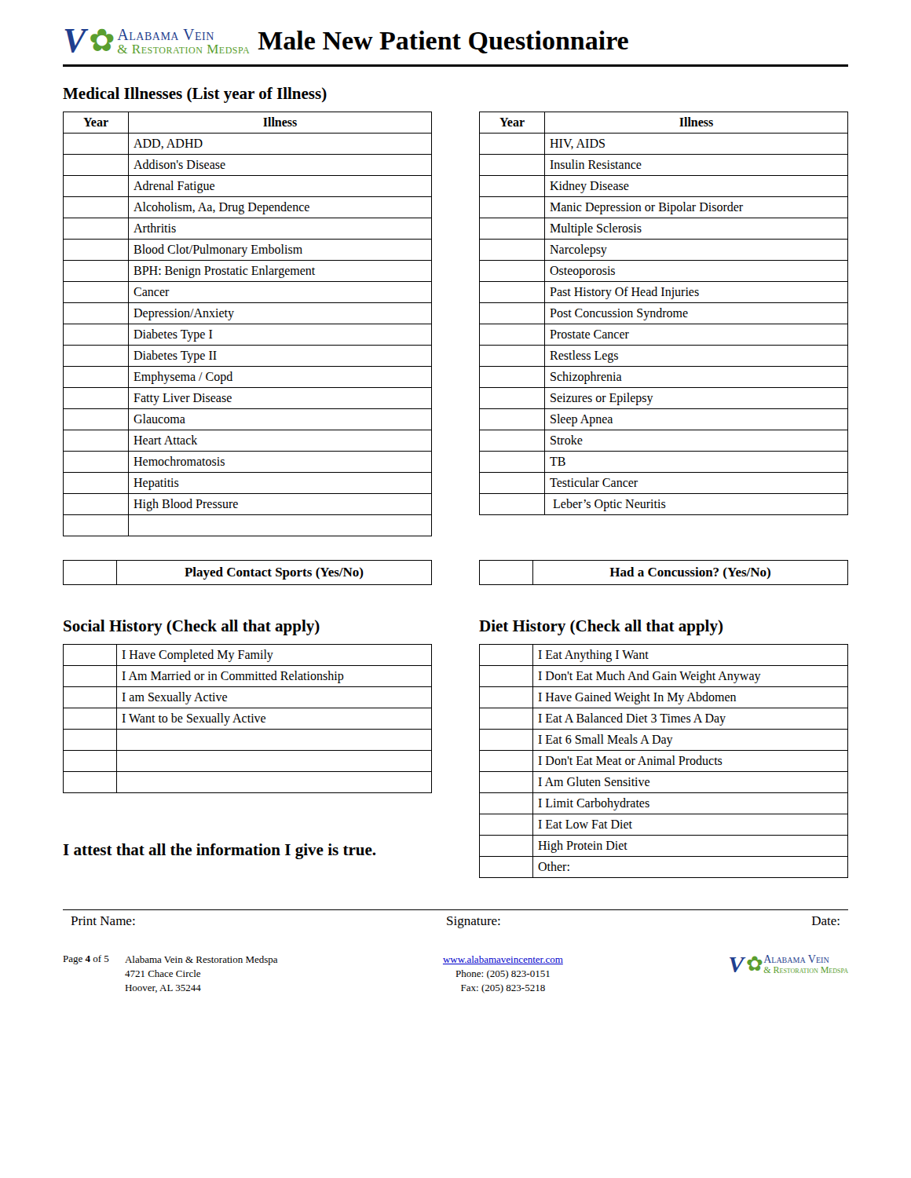V✿ Alabama Vein & Restoration Medspa
Male New Patient Questionnaire
Medical Illnesses (List year of Illness)
| Year | Illness |
| --- | --- |
| | ADD, ADHD |
| | Addison's Disease |
| | Adrenal Fatigue |
| | Alcoholism, Aa, Drug Dependence |
| | Arthritis |
| | Blood Clot/Pulmonary Embolism |
| | BPH: Benign Prostatic Enlargement |
| | Cancer |
| | Depression/Anxiety |
| | Diabetes Type I |
| | Diabetes Type II |
| | Emphysema / Copd |
| | Fatty Liver Disease |
| | Glaucoma |
| | Heart Attack |
| | Hemochromatosis |
| | Hepatitis |
| | High Blood Pressure |
| Year | Illness |
| --- | --- |
| | HIV, AIDS |
| | Insulin Resistance |
| | Kidney Disease |
| | Manic Depression or Bipolar Disorder |
| | Multiple Sclerosis |
| | Narcolepsy |
| | Osteoporosis |
| | Past History Of Head Injuries |
| | Post Concussion Syndrome |
| | Prostate Cancer |
| | Restless Legs |
| | Schizophrenia |
| | Seizures or Epilepsy |
| | Sleep Apnea |
| | Stroke |
| | TB |
| | Testicular Cancer |
| | Leber’s Optic Neuritis |
| | Played Contact Sports (Yes/No) |
| | Had a Concussion? (Yes/No) |
Social History (Check all that apply)
| | I Have Completed My Family |
| | I Am Married or in Committed Relationship |
| | I am Sexually Active |
| | I Want to be Sexually Active |
I attest that all the information I give is true.
Diet History (Check all that apply)
| | I Eat Anything I Want |
| | I Don't Eat Much And Gain Weight Anyway |
| | I Have Gained Weight In My Abdomen |
| | I Eat A Balanced Diet 3 Times A Day |
| | I Eat 6 Small Meals A Day |
| | I Don't Eat Meat or Animal Products |
| | I Am Gluten Sensitive |
| | I Limit Carbohydrates |
| | I Eat Low Fat Diet |
| | High Protein Diet |
| | Other: |
Print Name: Signature: Date:
Page 4 of 5
Alabama Vein & Restoration Medspa
4721 Chace Circle
Hoover, AL 35244
www.alabamaveincenter.com
Phone: (205) 823-0151
Fax: (205) 823-5218
V✿ Alabama Vein & Restoration Medspa